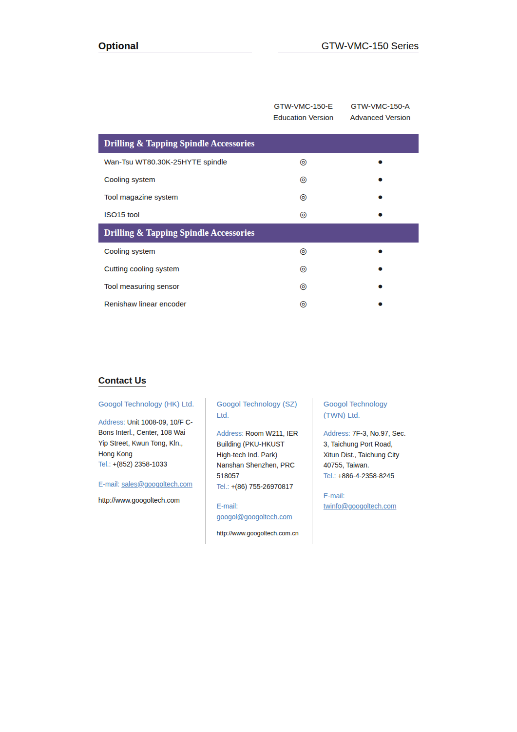Optional
GTW-VMC-150 Series
GTW-VMC-150-E Education Version
GTW-VMC-150-A Advanced Version
| Drilling & Tapping Spindle Accessories |
| --- |
| Wan-Tsu WT80.30K-25HYTE spindle | | |
| Cooling system | | |
| Tool magazine system | | |
| ISO15 tool | | |
| Drilling & Tapping Spindle Accessories |
| Cooling system | | |
| Cutting cooling system | | |
| Tool measuring sensor | | |
| Renishaw linear encoder | | |
Contact Us
Googol Technology (HK) Ltd.
Address: Unit 1008-09, 10/F C-Bons Interl., Center, 108 Wai Yip Street, Kwun Tong, Kln., Hong Kong
Tel.: +(852) 2358-1033
E-mail: sales@googoltech.com
http://www.googoltech.com
Googol Technology (SZ) Ltd.
Address: Room W211, IER Building (PKU-HKUST High-tech Ind. Park) Nanshan Shenzhen, PRC 518057
Tel.: +(86) 755-26970817
E-mail: googol@googoltech.com
http://www.googoltech.com.cn
Googol Technology (TWN) Ltd.
Address: 7F-3, No.97, Sec. 3, Taichung Port Road, Xitun Dist., Taichung City 40755, Taiwan.
Tel.: +886-4-2358-8245
E-mail: twinfo@googoltech.com